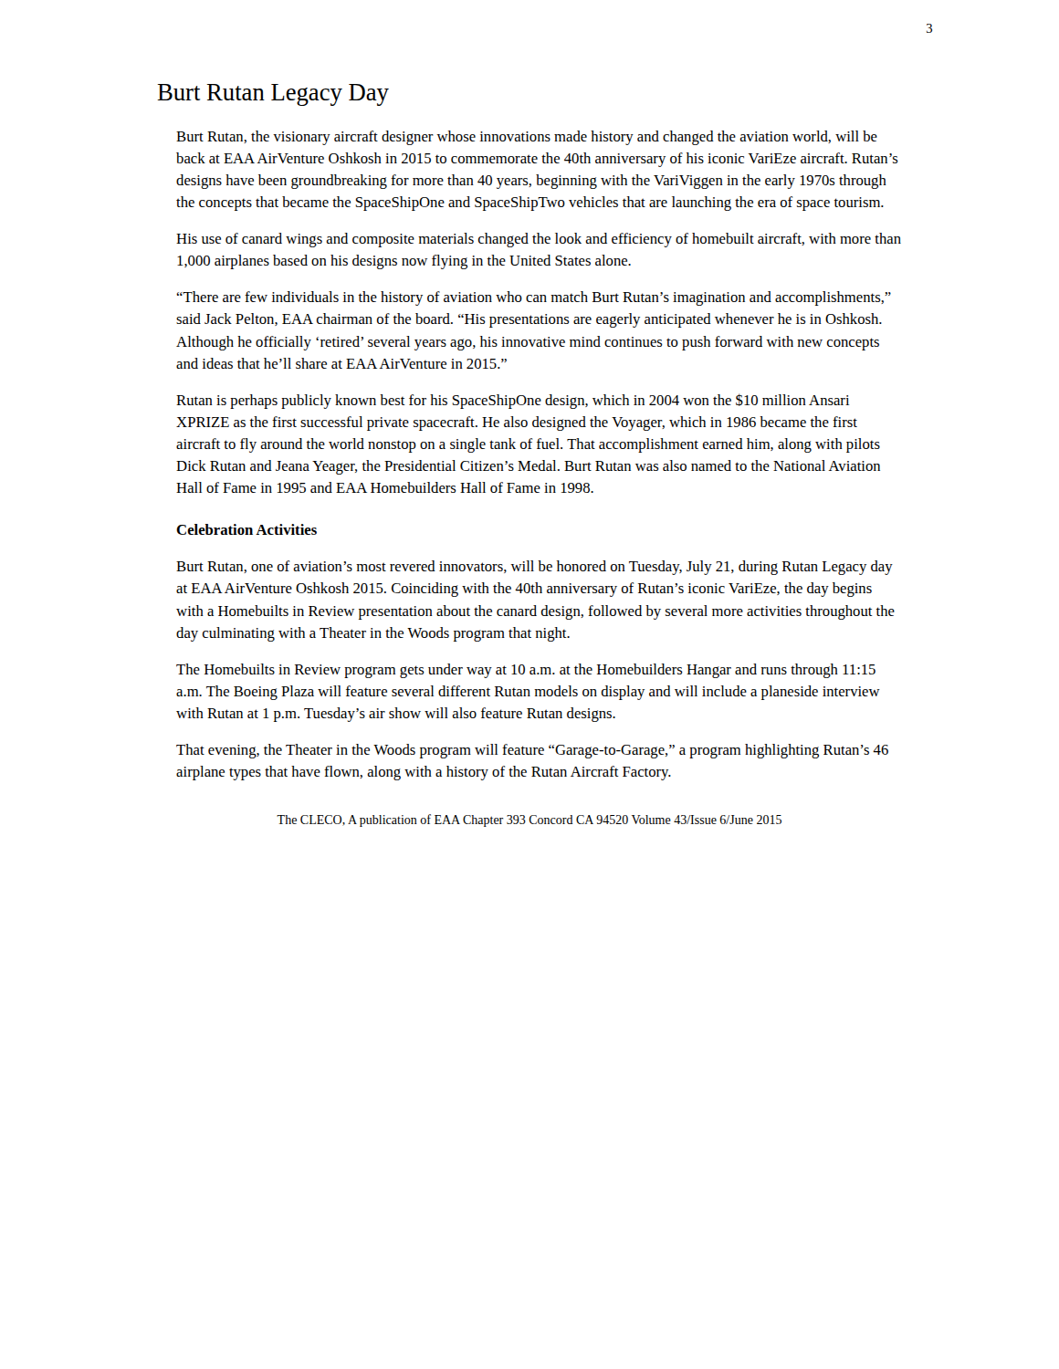3
Burt Rutan Legacy Day
Burt Rutan, the visionary aircraft designer whose innovations made history and changed the aviation world, will be back at EAA AirVenture Oshkosh in 2015 to commemorate the 40th anniversary of his iconic VariEze aircraft. Rutan’s designs have been groundbreaking for more than 40 years, beginning with the VariViggen in the early 1970s through the concepts that became the SpaceShipOne and SpaceShipTwo vehicles that are launching the era of space tourism.
His use of canard wings and composite materials changed the look and efficiency of homebuilt aircraft, with more than 1,000 airplanes based on his designs now flying in the United States alone.
“There are few individuals in the history of aviation who can match Burt Rutan’s imagination and accomplishments,” said Jack Pelton, EAA chairman of the board. “His presentations are eagerly anticipated whenever he is in Oshkosh. Although he officially ‘retired’ several years ago, his innovative mind continues to push forward with new concepts and ideas that he’ll share at EAA AirVenture in 2015.”
Rutan is perhaps publicly known best for his SpaceShipOne design, which in 2004 won the $10 million Ansari XPRIZE as the first successful private spacecraft. He also designed the Voyager, which in 1986 became the first aircraft to fly around the world nonstop on a single tank of fuel. That accomplishment earned him, along with pilots Dick Rutan and Jeana Yeager, the Presidential Citizen’s Medal. Burt Rutan was also named to the National Aviation Hall of Fame in 1995 and EAA Homebuilders Hall of Fame in 1998.
Celebration Activities
Burt Rutan, one of aviation’s most revered innovators, will be honored on Tuesday, July 21, during Rutan Legacy day at EAA AirVenture Oshkosh 2015. Coinciding with the 40th anniversary of Rutan’s iconic VariEze, the day begins with a Homebuilts in Review presentation about the canard design, followed by several more activities throughout the day culminating with a Theater in the Woods program that night.
The Homebuilts in Review program gets under way at 10 a.m. at the Homebuilders Hangar and runs through 11:15 a.m. The Boeing Plaza will feature several different Rutan models on display and will include a planeside interview with Rutan at 1 p.m. Tuesday’s air show will also feature Rutan designs.
That evening, the Theater in the Woods program will feature “Garage-to-Garage,” a program highlighting Rutan’s 46 airplane types that have flown, along with a history of the Rutan Aircraft Factory.
The CLECO, A publication of EAA Chapter 393 Concord CA 94520 Volume 43/Issue 6/June 2015